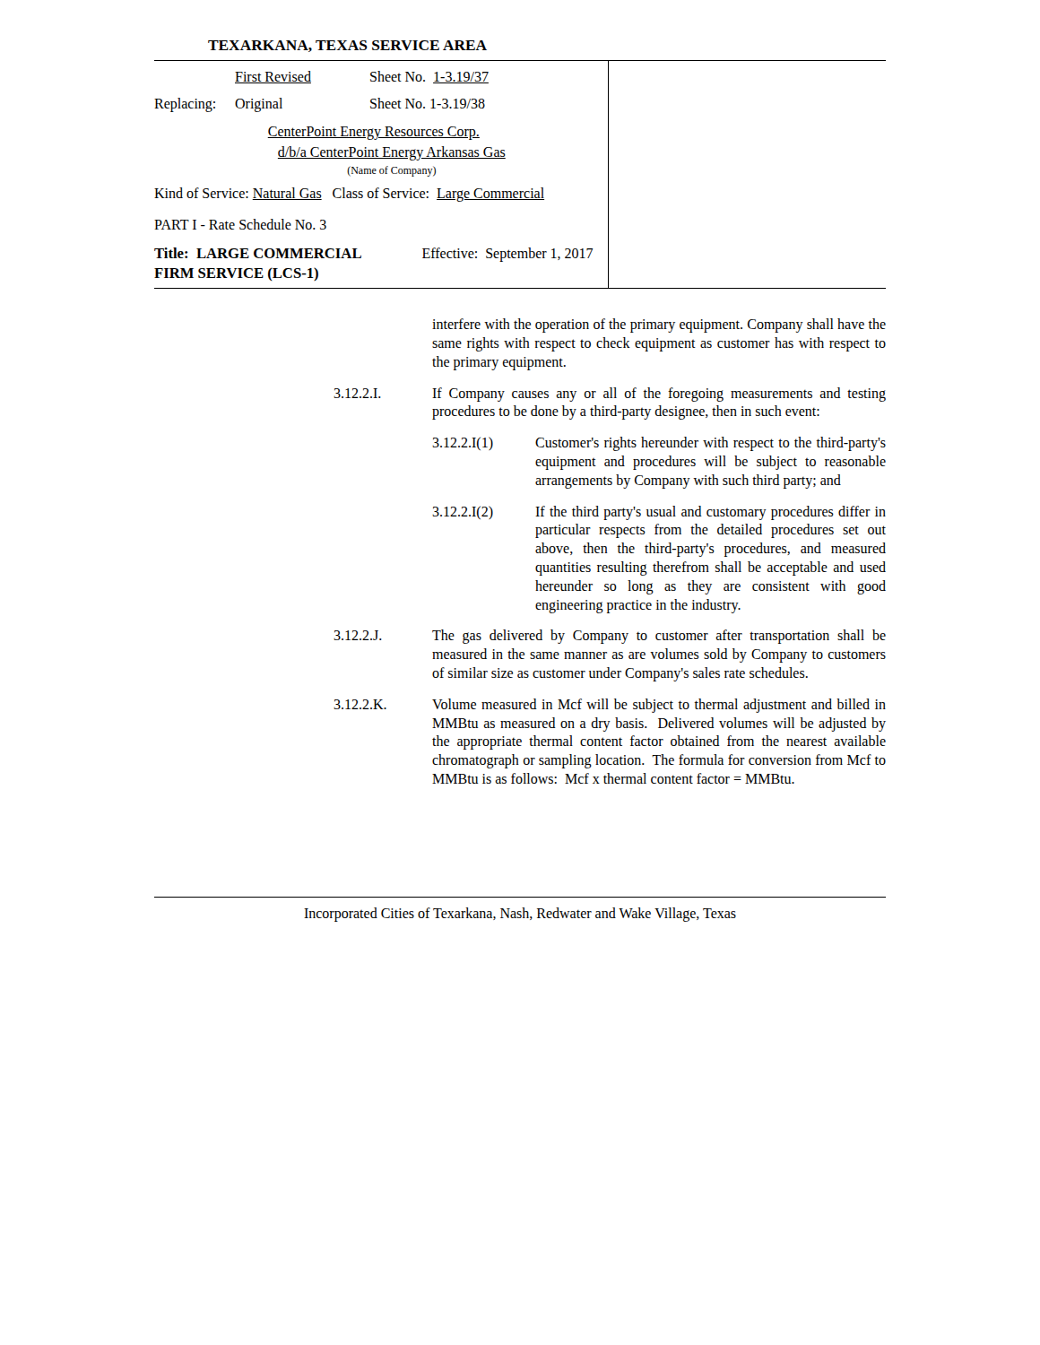TEXARKANA, TEXAS SERVICE AREA
First Revised Sheet No. 1-3.19/37
Replacing: Original Sheet No. 1-3.19/38
CenterPoint Energy Resources Corp.
d/b/a CenterPoint Energy Arkansas Gas
(Name of Company)
Kind of Service: Natural Gas Class of Service: Large Commercial
PART I - Rate Schedule No. 3
Title: LARGE COMMERCIAL FIRM SERVICE (LCS-1) Effective: September 1, 2017
interfere with the operation of the primary equipment. Company shall have the same rights with respect to check equipment as customer has with respect to the primary equipment.
3.12.2.I. If Company causes any or all of the foregoing measurements and testing procedures to be done by a third-party designee, then in such event:
3.12.2.I(1) Customer's rights hereunder with respect to the third-party's equipment and procedures will be subject to reasonable arrangements by Company with such third party; and
3.12.2.I(2) If the third party's usual and customary procedures differ in particular respects from the detailed procedures set out above, then the third-party's procedures, and measured quantities resulting therefrom shall be acceptable and used hereunder so long as they are consistent with good engineering practice in the industry.
3.12.2.J. The gas delivered by Company to customer after transportation shall be measured in the same manner as are volumes sold by Company to customers of similar size as customer under Company's sales rate schedules.
3.12.2.K. Volume measured in Mcf will be subject to thermal adjustment and billed in MMBtu as measured on a dry basis. Delivered volumes will be adjusted by the appropriate thermal content factor obtained from the nearest available chromatograph or sampling location. The formula for conversion from Mcf to MMBtu is as follows: Mcf x thermal content factor = MMBtu.
Incorporated Cities of Texarkana, Nash, Redwater and Wake Village, Texas